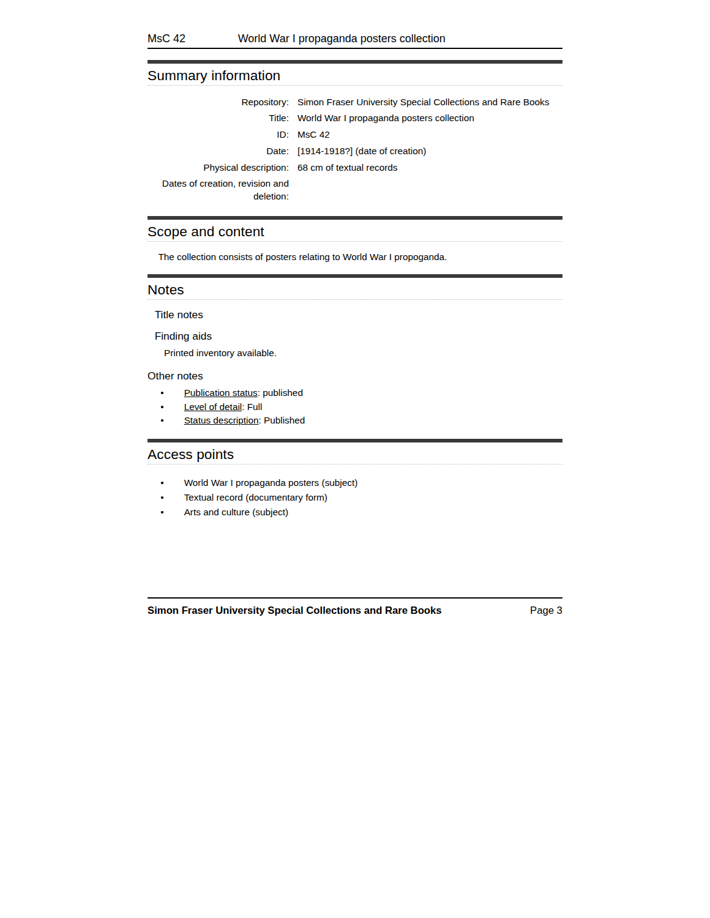MsC 42
World War I propaganda posters collection
Summary information
| Repository: | Simon Fraser University Special Collections and Rare Books |
| Title: | World War I propaganda posters collection |
| ID: | MsC 42 |
| Date: | [1914-1918?] (date of creation) |
| Physical description: | 68 cm of textual records |
| Dates of creation, revision and deletion: | |
Scope and content
The collection consists of posters relating to World War I propoganda.
Notes
Title notes
Finding aids
Printed inventory available.
Other notes
Publication status: published
Level of detail: Full
Status description: Published
Access points
World War I propaganda posters (subject)
Textual record (documentary form)
Arts and culture (subject)
Simon Fraser University Special Collections and Rare Books
Page 3